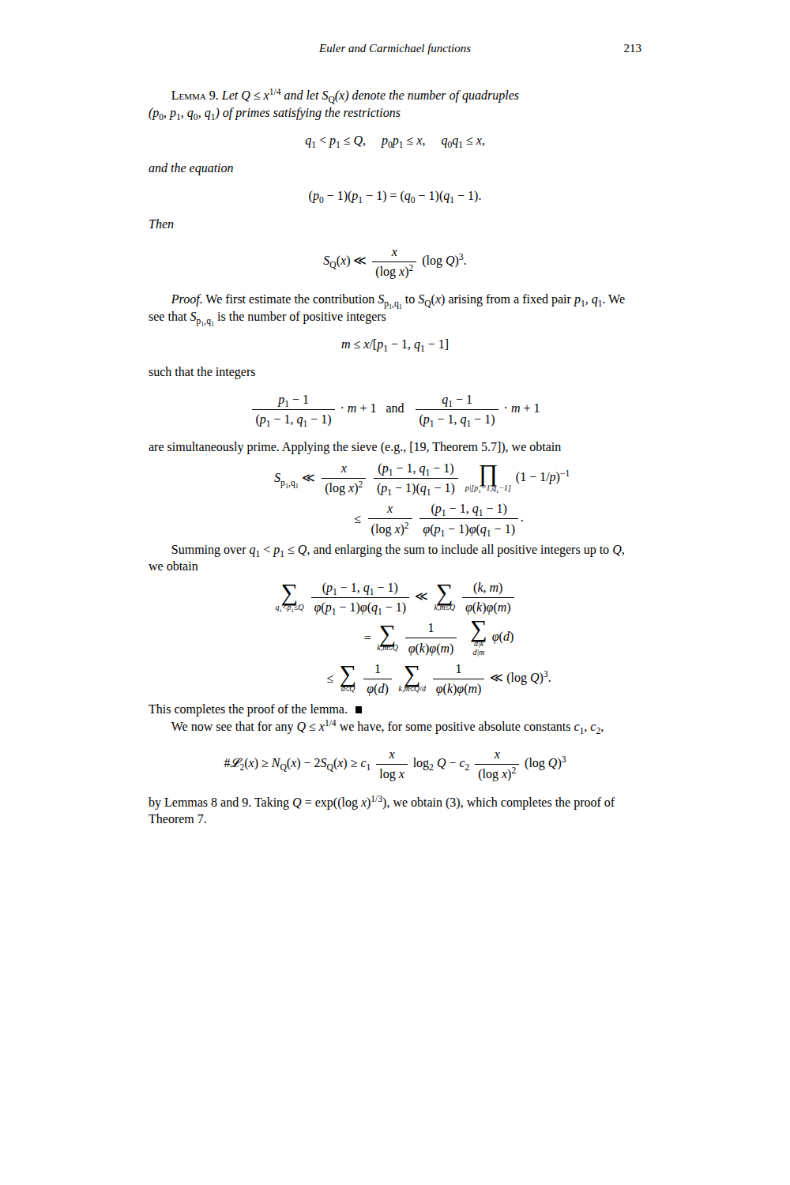Euler and Carmichael functions 213
Lemma 9. Let Q ≤ x1/4 and let SQ(x) denote the number of quadruples
(p0, p1, q0, q1) of primes satisfying the restrictions
q1 < p1 ≤ Q, p0p1 ≤ x, q0q1 ≤ x,
and the equation
(p0 − 1)(p1 − 1) = (q0 − 1)(q1 − 1).
Then
SQ(x) ≪ x(log x)2 (log Q)3.
Proof. We first estimate the contribution Sp1,q1 to SQ(x) arising from a fixed pair p1, q1. We see that Sp1,q1 is the number of positive integers
m ≤ x/[p1 − 1, q1 − 1]
such that the integers
p1 − 1(p1 − 1, q1 − 1) · m + 1 and q1 − 1(p1 − 1, q1 − 1) · m + 1
are simultaneously prime. Applying the sieve (e.g., [19, Theorem 5.7]), we obtain
Sp1,q1 ≪ x(log x)2 (p1 − 1, q1 − 1)(p1 − 1)(q1 − 1) ∏p|[p1−1,q1−1] (1 − 1/p)−1
≤ x(log x)2 (p1 − 1, q1 − 1) φ(p1 − 1)φ(q1 − 1).
Summing over q1 < p1 ≤ Q, and enlarging the sum to include all positive integers up to Q, we obtain
∑q1<p1≤Q (p1 − 1, q1 − 1) φ(p1 − 1)φ(q1 − 1) ≪ ∑k,m≤Q (k, m) φ(k)φ(m)
= ∑k,m≤Q 1 φ(k)φ(m) ∑d|k
d|m φ(d)
≤ ∑d≤Q 1 φ(d) ∑k,m≤Q/d 1 φ(k)φ(m) ≪ (log Q)3.
This completes the proof of the lemma.
We now see that for any Q ≤ x1/4 we have, for some positive absolute constants c1, c2,
#𝓛2(x) ≥ NQ(x) − 2SQ(x) ≥ c1 xlog x log2 Q − c2 x(log x)2 (log Q)3
by Lemmas 8 and 9. Taking Q = exp((log x)1/3), we obtain (3), which completes the proof of Theorem 7.